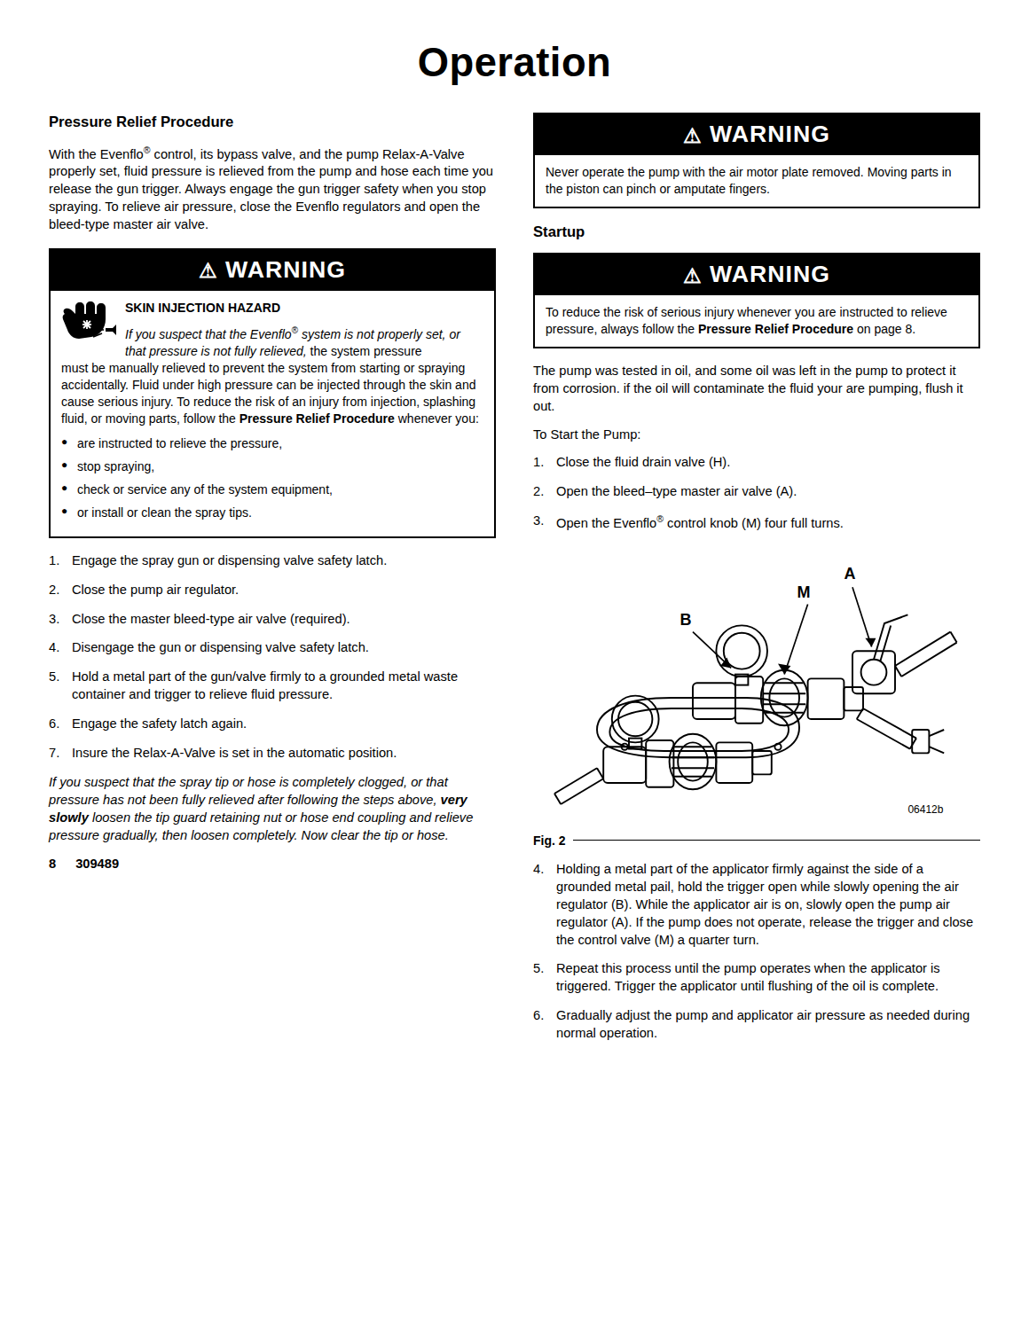Operation
Pressure Relief Procedure
With the Evenflo® control, its bypass valve, and the pump Relax-A-Valve properly set, fluid pressure is relieved from the pump and hose each time you release the gun trigger. Always engage the gun trigger safety when you stop spraying. To relieve air pressure, close the Evenflo regulators and open the bleed-type master air valve.
⚠WARNING
SKIN INJECTION HAZARD
If you suspect that the Evenflo® system is not properly set, or that pressure is not fully relieved, the system pressure
must be manually relieved to prevent the system from starting or spraying accidentally. Fluid under high pressure can be injected through the skin and cause serious injury. To reduce the risk of an injury from injection, splashing fluid, or moving parts, follow the Pressure Relief Procedure whenever you:
are instructed to relieve the pressure,
stop spraying,
check or service any of the system equipment,
or install or clean the spray tips.
Engage the spray gun or dispensing valve safety latch.
Close the pump air regulator.
Close the master bleed-type air valve (required).
Disengage the gun or dispensing valve safety latch.
Hold a metal part of the gun/valve firmly to a grounded metal waste container and trigger to relieve fluid pressure.
Engage the safety latch again.
Insure the Relax-A-Valve is set in the automatic position.
If you suspect that the spray tip or hose is completely clogged, or that pressure has not been fully relieved after following the steps above, very slowly loosen the tip guard retaining nut or hose end coupling and relieve pressure gradually, then loosen completely. Now clear the tip or hose.
8309489
⚠WARNING
Never operate the pump with the air motor plate removed. Moving parts in the piston can pinch or amputate fingers.
Startup
⚠WARNING
To reduce the risk of serious injury whenever you are instructed to relieve pressure, always follow the Pressure Relief Procedure on page 8.
The pump was tested in oil, and some oil was left in the pump to protect it from corrosion. if the oil will contaminate the fluid your are pumping, flush it out.
To Start the Pump:
Close the fluid drain valve (H).
Open the bleed–type master air valve (A).
Open the Evenflo® control knob (M) four full turns.
A M B 06412b
Fig. 2
Holding a metal part of the applicator firmly against the side of a grounded metal pail, hold the trigger open while slowly opening the air regulator (B). While the applicator air is on, slowly open the pump air regulator (A). If the pump does not operate, release the trigger and close the control valve (M) a quarter turn.
Repeat this process until the pump operates when the applicator is triggered. Trigger the applicator until flushing of the oil is complete.
Gradually adjust the pump and applicator air pressure as needed during normal operation.